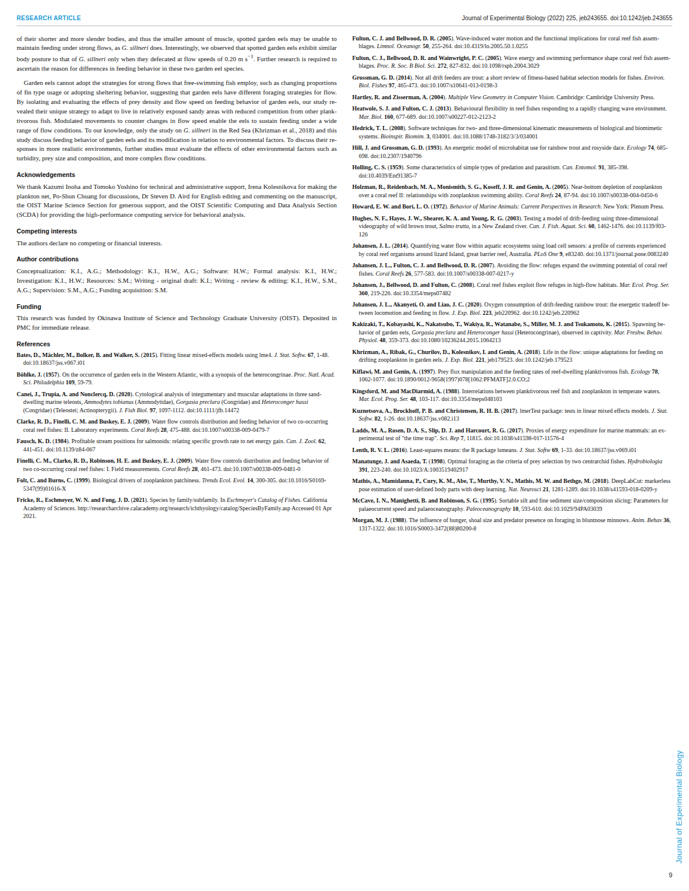RESEARCH ARTICLE Journal of Experimental Biology (2022) 225, jeb243655. doi:10.1242/jeb.243655
of their shorter and more slender bodies, and thus the smaller amount of muscle, spotted garden eels may be unable to maintain feeding under strong flows, as G. sillneri does. Interestingly, we observed that spotted garden eels exhibit similar body posture to that of G. sillneri only when they defecated at flow speeds of 0.20 m s−1. Further research is required to ascertain the reason for differences in feeding behavior in these two garden eel species.
Garden eels cannot adopt the strategies for strong flows that free-swimming fish employ, such as changing proportions of fin type usage or adopting sheltering behavior, suggesting that garden eels have different foraging strategies for flow. By isolating and evaluating the effects of prey density and flow speed on feeding behavior of garden eels, our study revealed their unique strategy to adapt to live in relatively exposed sandy areas with reduced competition from other planktivorous fish. Modulated movements to counter changes in flow speed enable the eels to sustain feeding under a wide range of flow conditions. To our knowledge, only the study on G. sillneri in the Red Sea (Khrizman et al., 2018) and this study discuss feeding behavior of garden eels and its modification in relation to environmental factors. To discuss their responses in more realistic environments, further studies must evaluate the effects of other environmental factors such as turbidity, prey size and composition, and more complex flow conditions.
Acknowledgements
We thank Kazumi Inoha and Tomoko Yoshino for technical and administrative support, Irena Kolesnikova for making the plankton net, Po-Shun Chuang for discussions, Dr Steven D. Aird for English editing and commenting on the manuscript, the OIST Marine Science Section for generous support, and the OIST Scientific Computing and Data Analysis Section (SCDA) for providing the high-performance computing service for behavioral analysis.
Competing interests
The authors declare no competing or financial interests.
Author contributions
Conceptualization: K.I., A.G.; Methodology: K.I., H.W., A.G.; Software: H.W.; Formal analysis: K.I., H.W.; Investigation: K.I., H.W.; Resources: S.M.; Writing - original draft: K.I.; Writing - review & editing: K.I., H.W., S.M., A.G.; Supervision: S.M., A.G.; Funding acquisition: S.M.
Funding
This research was funded by Okinawa Institute of Science and Technology Graduate University (OIST). Deposited in PMC for immediate release.
References
Bates, D., Mächler, M., Bolker, B. and Walker, S. (2015). Fitting linear mixed-effects models using lme4. J. Stat. Softw. 67, 1-48. doi:10.18637/jss.v067.i01
Böhlke, J. (1957). On the occurrence of garden eels in the Western Atlantic, with a synopsis of the heterocongrinae. Proc. Natl. Acad. Sci. Philadelphia 109, 59-79.
Canei, J., Trupia, A. and Nonclercq, D. (2020). Cytological analysis of integumentary and muscular adaptations in three sand-dwelling marine teleosts, Ammodytes tobianus (Ammodytidae), Gorgasia preclara (Congridae) and Heteroconger hassi (Congridae) (Teleostei; Actinopterygii). J. Fish Biol. 97, 1097-1112. doi:10.1111/jfb.14472
Clarke, R. D., Finelli, C. M. and Buskey, E. J. (2009). Water flow controls distribution and feeding behavior of two co-occurring coral reef fishes: II. Laboratory experiments. Coral Reefs 28, 475-488. doi:10.1007/s00338-009-0479-7
Fausch, K. D. (1984). Profitable stream positions for salmonids: relating specific growth rate to net energy gain. Can. J. Zool. 62, 441-451. doi:10.1139/z84-067
Finelli, C. M., Clarke, R. D., Robinson, H. E. and Buskey, E. J. (2009). Water flow controls distribution and feeding behavior of two co-occurring coral reef fishes: I. Field measurements. Coral Reefs 28, 461-473. doi:10.1007/s00338-009-0481-0
Folt, C. and Burns, C. (1999). Biological drivers of zooplankton patchiness. Trends Ecol. Evol. 14, 300-305. doi:10.1016/S0169-5347(99)01616-X
Fricke, R., Eschmeyer, W. N. and Fong, J. D. (2021). Species by family/subfamily. In Eschmeyer's Catalog of Fishes. California Academy of Sciences. http://researcharchive.calacademy.org/research/ichthyology/catalog/SpeciesByFamily.asp Accessed 01 Apr 2021.
Fulton, C. J. and Bellwood, D. R. (2005). Wave-induced water motion and the functional implications for coral reef fish assemblages. Limnol. Oceanogr. 50, 255-264. doi:10.4319/lo.2005.50.1.0255
Fulton, C. J., Bellwood, D. R. and Wainwright, P. C. (2005). Wave energy and swimming performance shape coral reef fish assemblages. Proc. R. Soc. B Biol. Sci. 272, 827-832. doi:10.1098/rspb.2004.3029
Grossman, G. D. (2014). Not all drift feeders are trout: a short review of fitness-based habitat selection models for fishes. Environ. Biol. Fishes 97, 465-473. doi:10.1007/s10641-013-0198-3
Hartley, R. and Zisserman, A. (2004). Multiple View Geometry in Computer Vision. Cambridge: Cambridge University Press.
Heatwole, S. J. and Fulton, C. J. (2013). Behavioural flexibility in reef fishes responding to a rapidly changing wave environment. Mar. Biol. 160, 677-689. doi:10.1007/s00227-012-2123-2
Hedrick, T. L. (2008). Software techniques for two- and three-dimensional kinematic measurements of biological and biomimetic systems. Bioinspir. Biomim. 3, 034001. doi:10.1088/1748-3182/3/3/034001
Hill, J. and Grossman, G. D. (1993). An energetic model of microhabitat use for rainbow trout and rosyside dace. Ecology 74, 685-698. doi:10.2307/1940796
Holling, C. S. (1959). Some characteristics of simple types of predation and parasitism. Can. Entomol. 91, 385-398. doi:10.4039/Ent91385-7
Holzman, R., Reidenbach, M. A., Monismith, S. G., Koseff, J. R. and Genin, A. (2005). Near-bottom depletion of zooplankton over a coral reef II: relationships with zooplankton swimming ability. Coral Reefs 24, 87-94. doi:10.1007/s00338-004-0450-6
Howard, E. W. and Bori, L. O. (1972). Behavior of Marine Animals: Current Perspectives in Research. New York: Plenum Press.
Hughes, N. F., Hayes, J. W., Shearer, K. A. and Young, R. G. (2003). Testing a model of drift-feeding using three-dimensional videography of wild brown trout, Salmo trutta, in a New Zealand river. Can. J. Fish. Aquat. Sci. 60, 1462-1476. doi:10.1139/f03-126
Johansen, J. L. (2014). Quantifying water flow within aquatic ecosystems using load cell sensors: a profile of currents experienced by coral reef organisms around lizard Island, great barrier reef, Australia. PLoS One 9, e83240. doi:10.1371/journal.pone.0083240
Johansen, J. L., Fulton, C. J. and Bellwood, D. R. (2007). Avoiding the flow: refuges expand the swimming potential of coral reef fishes. Coral Reefs 26, 577-583. doi:10.1007/s00338-007-0217-y
Johansen, J., Bellwood, D. and Fulton, C. (2008). Coral reef fishes exploit flow refuges in high-flow habitats. Mar. Ecol. Prog. Ser. 360, 219-226. doi:10.3354/meps07482
Johansen, J. L., Akanyeti, O. and Liao, J. C. (2020). Oxygen consumption of drift-feeding rainbow trout: the energetic tradeoff between locomotion and feeding in flow. J. Exp. Biol. 223, jeb220962. doi:10.1242/jeb.220962
Kakizaki, T., Kobayashi, K., Nakatsubo, T., Wakiya, R., Watanabe, S., Miller, M. J. and Tsukamoto, K. (2015). Spawning behavior of garden eels, Gorgasia preclara and Heteroconger hassi (Heterocongrinae), observed in captivity. Mar. Freshw. Behav. Physiol. 48, 359-373. doi:10.1080/10236244.2015.1064213
Khrizman, A., Ribak, G., Churilov, D., Kolesnikov, I. and Genin, A. (2018). Life in the flow: unique adaptations for feeding on drifting zooplankton in garden eels. J. Exp. Biol. 221, jeb179523. doi:10.1242/jeb.179523
Kiflawi, M. and Genin, A. (1997). Prey flux manipulation and the feeding rates of reef-dwelling planktivorous fish. Ecology 78, 1062-1077. doi:10.1890/0012-9658(1997)078[1062:PFMATF]2.0.CO;2
Kingsford, M. and MacDiarmid, A. (1988). Interrelations between planktivorous reef fish and zooplankton in temperate waters. Mar. Ecol. Prog. Ser. 48, 103-117. doi:10.3354/meps048103
Kuznetsova, A., Brockhoff, P. B. and Christensen, R. H. B. (2017). lmerTest package: tests in linear mixed effects models. J. Stat. Softw. 82, 1-26. doi:10.18637/jss.v082.i13
Ladds, M. A., Rosen, D. A. S., Slip, D. J. and Harcourt, R. G. (2017). Proxies of energy expenditure for marine mammals: an experimental test of "the time trap". Sci. Rep 7, 11815. doi:10.1038/s41598-017-11576-4
Lenth, R. V. L. (2016). Least-squares means: the R package lsmeans. J. Stat. Softw 69, 1-33. doi:10.18637/jss.v069.i01
Manatunge, J. and Asaeda, T. (1998). Optimal foraging as the criteria of prey selection by two centrarchid fishes. Hydrobiologia 391, 223-240. doi:10.1023/A:1003519402917
Mathis, A., Mamidanna, P., Cury, K. M., Abe, T., Murthy, V. N., Mathis, M. W. and Bethge, M. (2018). DeepLabCut: markerless pose estimation of user-defined body parts with deep learning. Nat. Neurosci 21, 1281-1289. doi:10.1038/s41593-018-0209-y
McCave, I. N., Manighetti, B. and Robinson, S. G. (1995). Sortable silt and fine sediment size/composition slicing: Parameters for palaeocurrent speed and palaeoceanography. Paleoceanography 10, 593-610. doi:10.1029/94PA03039
Morgan, M. J. (1988). The influence of hunger, shoal size and predator presence on foraging in bluntnose minnows. Anim. Behav 36, 1317-1322. doi:10.1016/S0003-3472(88)80200-8
Journal of Experimental Biology
9